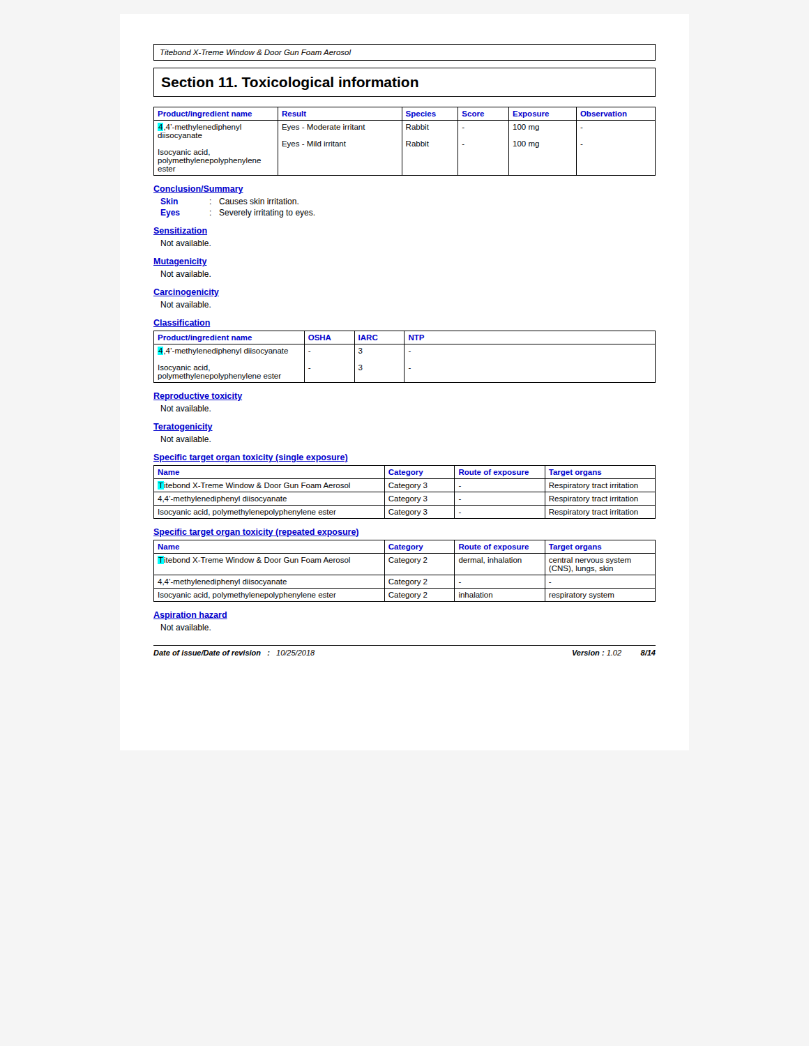Titebond X-Treme Window & Door Gun Foam Aerosol
Section 11. Toxicological information
| Product/ingredient name | Result | Species | Score | Exposure | Observation |
| --- | --- | --- | --- | --- | --- |
| 4 ,4’-methylenediphenyl diisocyanate Isocyanic acid, polymethylenepolyphenylene ester | Eyes - Moderate irritant Eyes - Mild irritant | Rabbit Rabbit | - - | 100 mg 100 mg | - - |
Conclusion/Summary
Skin: Causes skin irritation.
Eyes: Severely irritating to eyes.
Sensitization
Not available.
Mutagenicity
Not available.
Carcinogenicity
Not available.
Classification
| Product/ingredient name | OSHA | IARC | NTP |
| --- | --- | --- | --- |
| 4 ,4’-methylenediphenyl diisocyanate Isocyanic acid, polymethylenepolyphenylene ester | - - | 3 3 | - - |
Reproductive toxicity
Not available.
Teratogenicity
Not available.
Specific target organ toxicity (single exposure)
| Name | Category | Route of exposure | Target organs |
| --- | --- | --- | --- |
| T itebond X-Treme Window & Door Gun Foam Aerosol | Category 3 | - | Respiratory tract irritation |
| 4,4’-methylenediphenyl diisocyanate | Category 3 | - | Respiratory tract irritation |
| Isocyanic acid, polymethylenepolyphenylene ester | Category 3 | - | Respiratory tract irritation |
Specific target organ toxicity (repeated exposure)
| Name | Category | Route of exposure | Target organs |
| --- | --- | --- | --- |
| T itebond X-Treme Window & Door Gun Foam Aerosol | Category 2 | dermal, inhalation | central nervous system (CNS), lungs, skin |
| 4,4’-methylenediphenyl diisocyanate | Category 2 | - | - |
| Isocyanic acid, polymethylenepolyphenylene ester | Category 2 | inhalation | respiratory system |
Aspiration hazard
Not available.
Date of issue/Date of revision : 10/25/2018
Version : 1.02 8/14